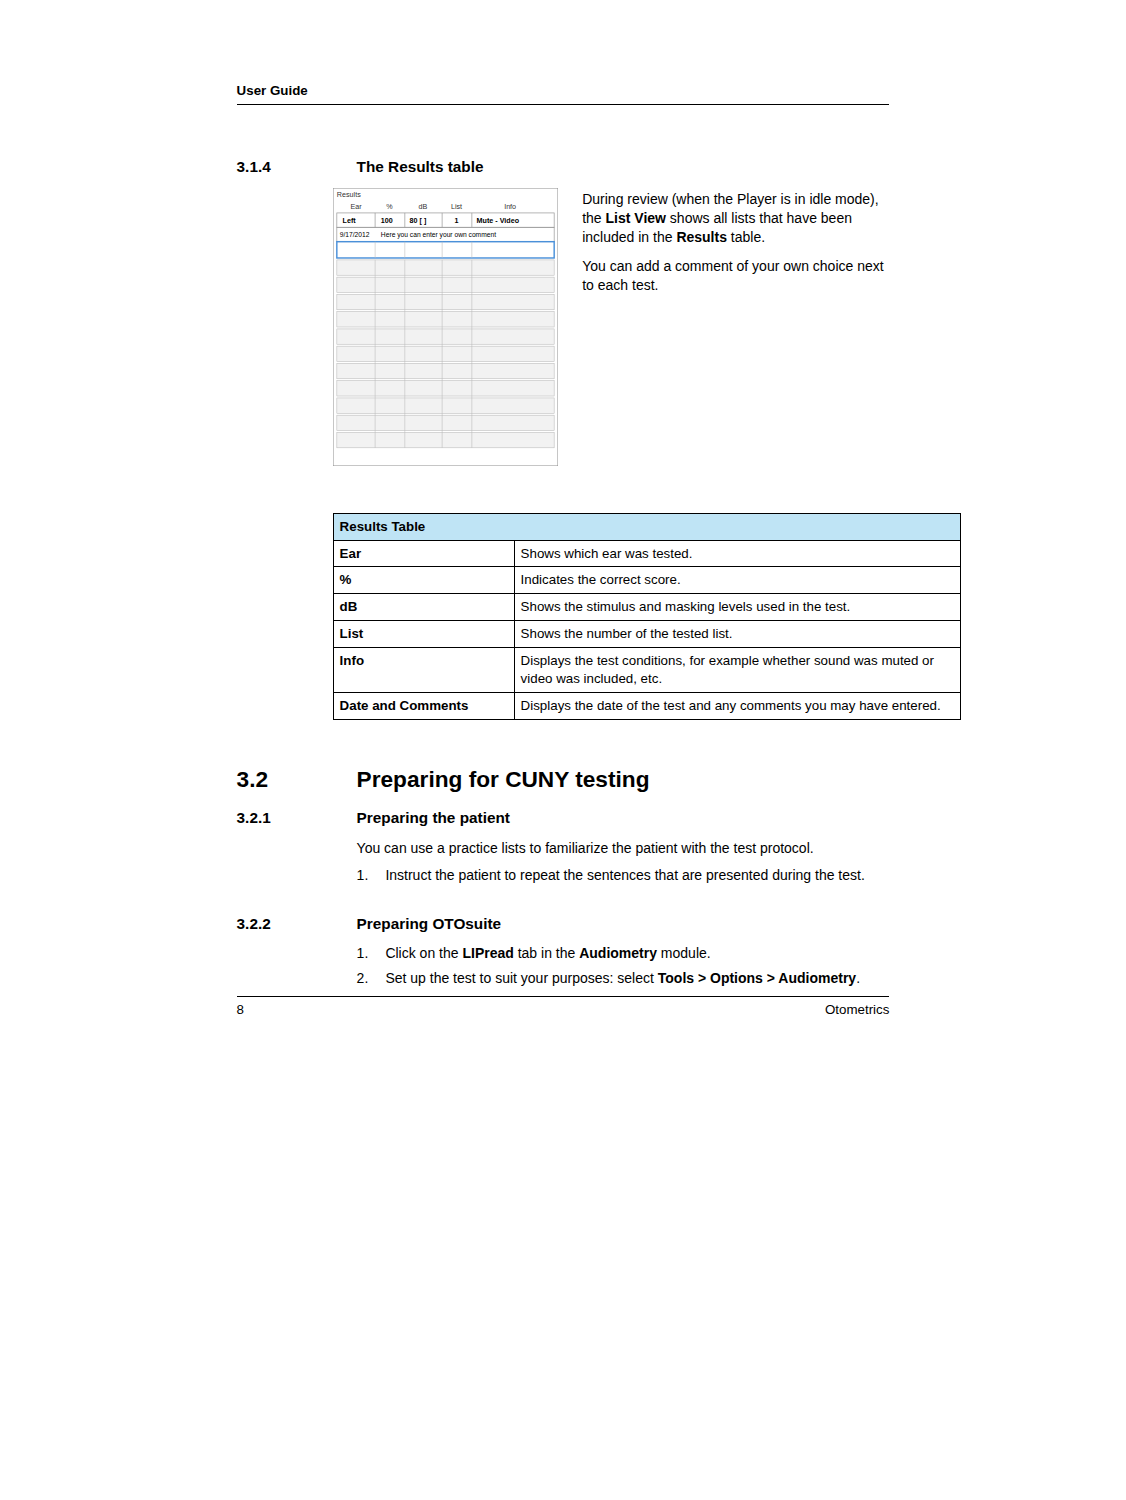User Guide
3.1.4 The Results table
During review (when the Player is in idle mode), the List View shows all lists that have been included in the Results table.
You can add a comment of your own choice next to each test.
| Results Table |
| --- |
| Ear | Shows which ear was tested. |
| % | Indicates the correct score. |
| dB | Shows the stimulus and masking levels used in the test. |
| List | Shows the number of the tested list. |
| Info | Displays the test conditions, for example whether sound was muted or video was included, etc. |
| Date and Comments | Displays the date of the test and any comments you may have entered. |
3.2 Preparing for CUNY testing
3.2.1 Preparing the patient
You can use a practice lists to familiarize the patient with the test protocol.
1. Instruct the patient to repeat the sentences that are presented during the test.
3.2.2 Preparing OTOsuite
1. Click on the LIPread tab in the Audiometry module.
2. Set up the test to suit your purposes: select Tools > Options > Audiometry.
8 Otometrics